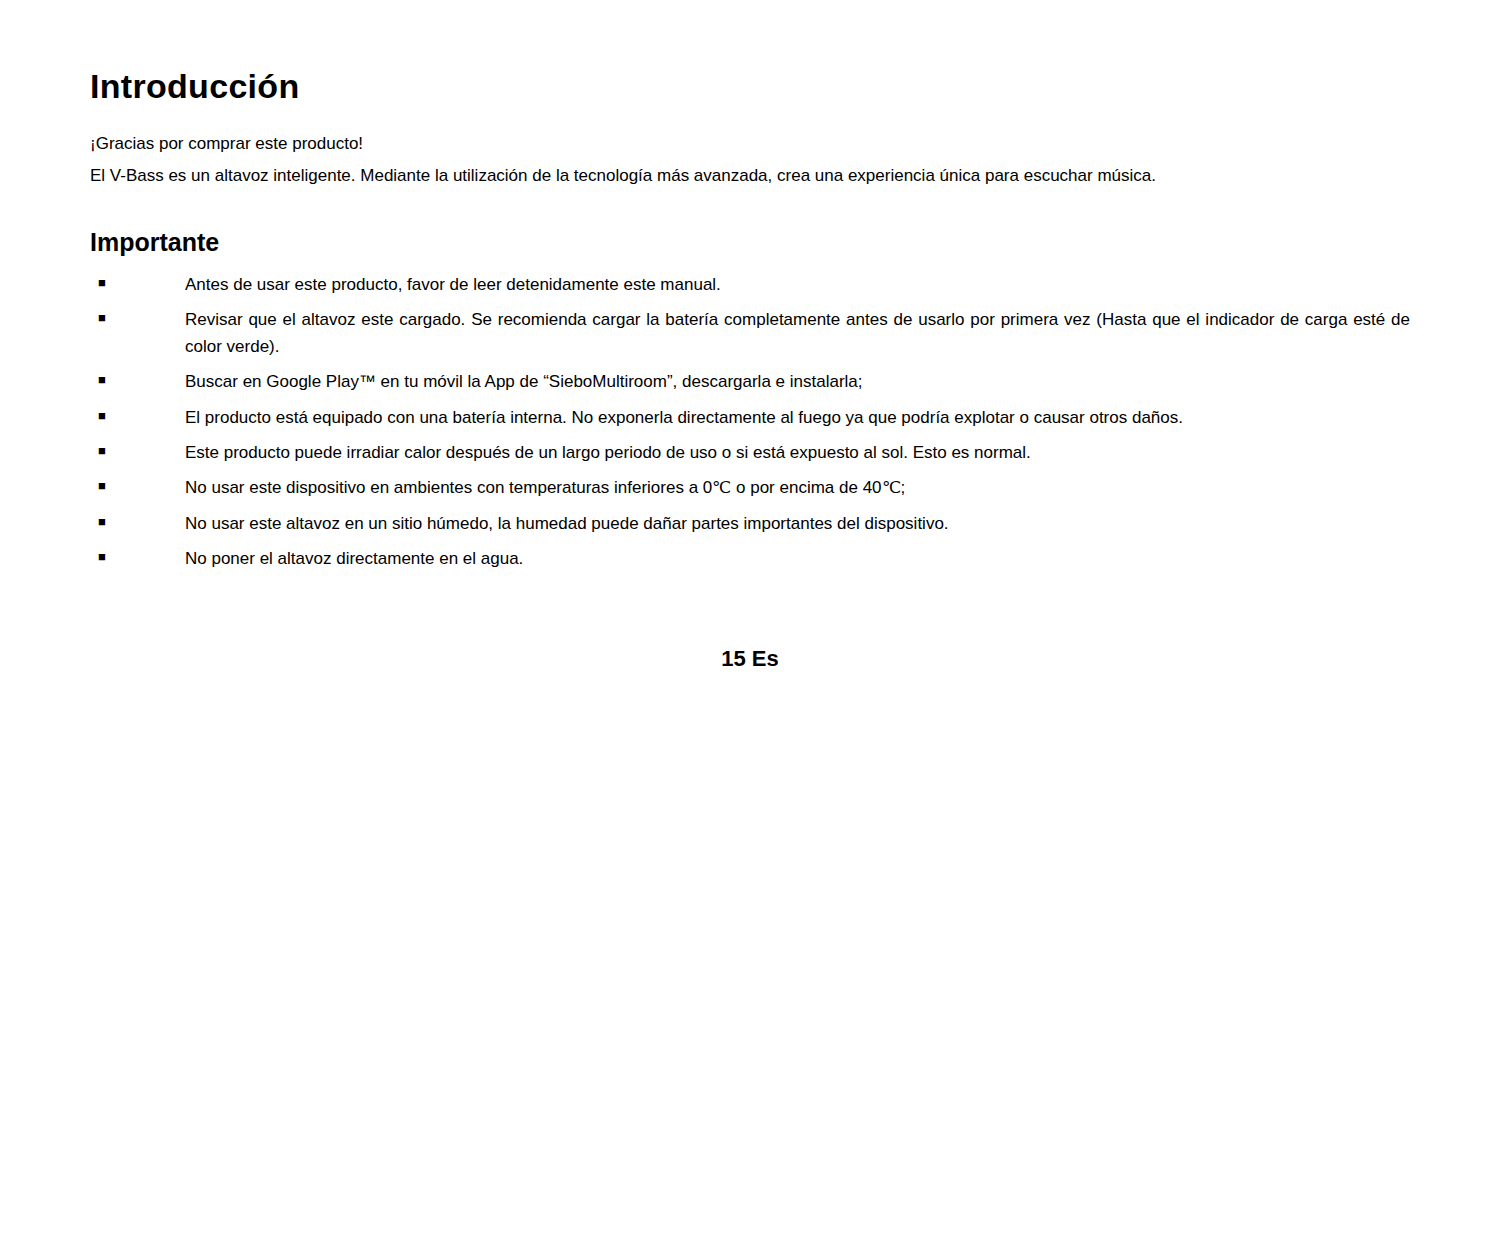Introducción
¡Gracias por comprar este producto!
El V-Bass es un altavoz inteligente. Mediante la utilización de la tecnología más avanzada, crea una experiencia única para escuchar música.
Importante
Antes de usar este producto, favor de leer detenidamente este manual.
Revisar que el altavoz este cargado. Se recomienda cargar la batería completamente antes de usarlo por primera vez (Hasta que el indicador de carga esté de color verde).
Buscar en Google Play™ en tu móvil la App de “SieboMultiroom”, descargarla e instalarla;
El producto está equipado con una batería interna. No exponerla directamente al fuego ya que podría explotar o causar otros daños.
Este producto puede irradiar calor después de un largo periodo de uso o si está expuesto al sol. Esto es normal.
No usar este dispositivo en ambientes con temperaturas inferiores a 0℃ o por encima de 40℃;
No usar este altavoz en un sitio húmedo, la humedad puede dañar partes importantes del dispositivo.
No poner el altavoz directamente en el agua.
15 Es